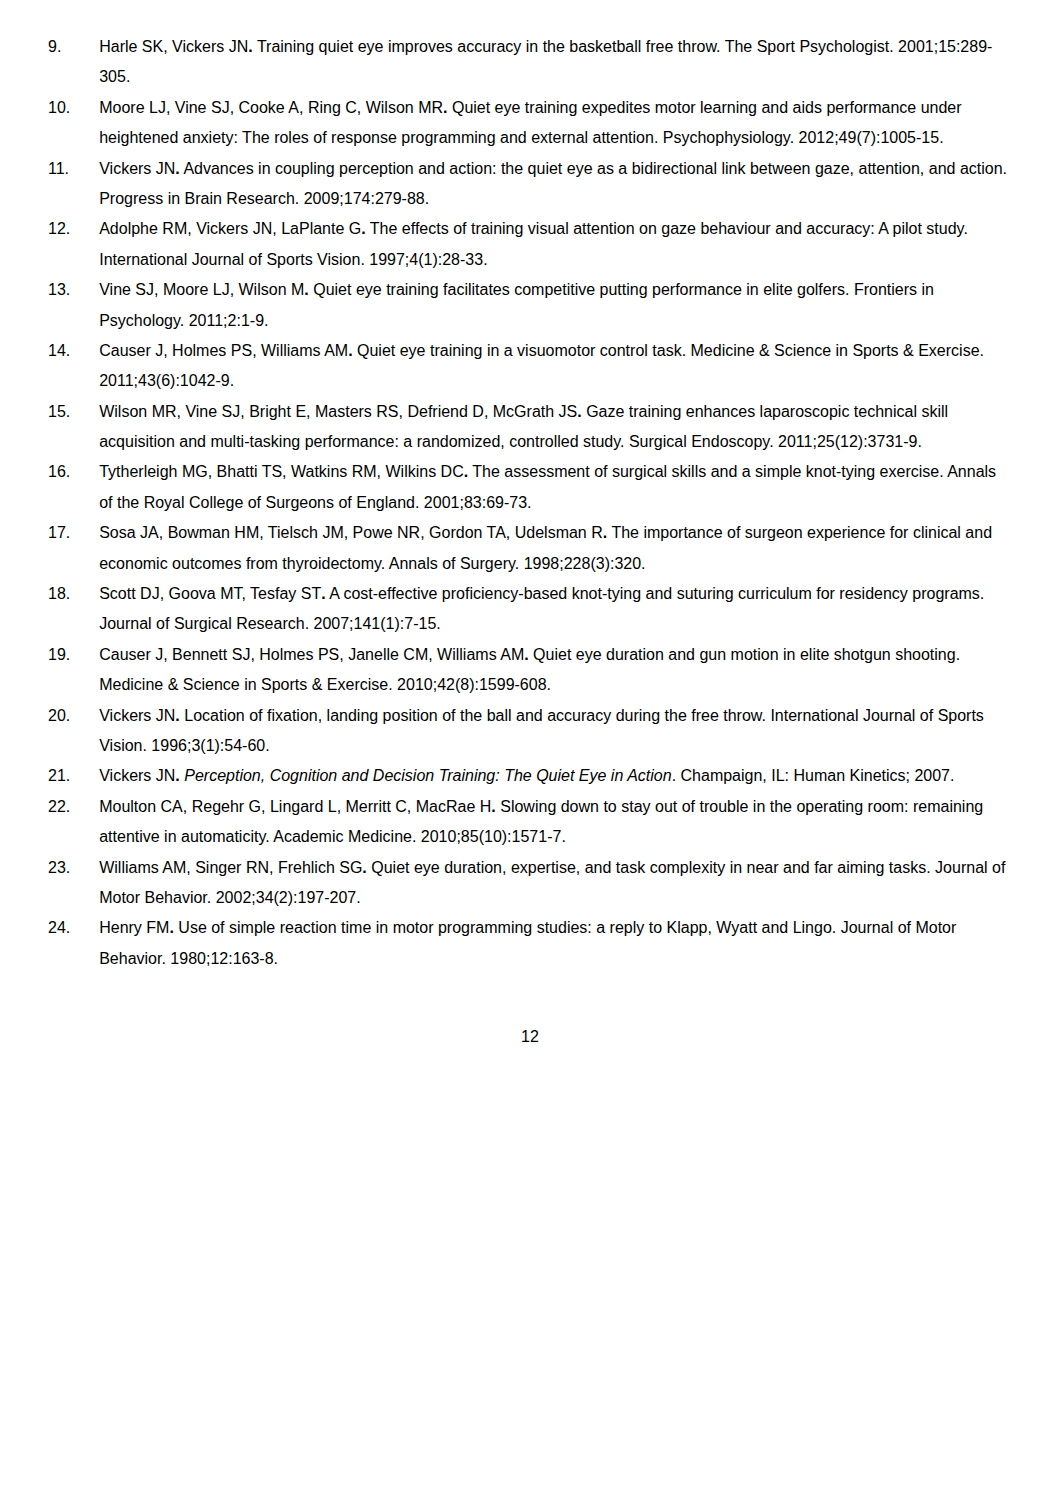9. Harle SK, Vickers JN. Training quiet eye improves accuracy in the basketball free throw. The Sport Psychologist. 2001;15:289-305.
10. Moore LJ, Vine SJ, Cooke A, Ring C, Wilson MR. Quiet eye training expedites motor learning and aids performance under heightened anxiety: The roles of response programming and external attention. Psychophysiology. 2012;49(7):1005-15.
11. Vickers JN. Advances in coupling perception and action: the quiet eye as a bidirectional link between gaze, attention, and action. Progress in Brain Research. 2009;174:279-88.
12. Adolphe RM, Vickers JN, LaPlante G. The effects of training visual attention on gaze behaviour and accuracy: A pilot study. International Journal of Sports Vision. 1997;4(1):28-33.
13. Vine SJ, Moore LJ, Wilson M. Quiet eye training facilitates competitive putting performance in elite golfers. Frontiers in Psychology. 2011;2:1-9.
14. Causer J, Holmes PS, Williams AM. Quiet eye training in a visuomotor control task. Medicine & Science in Sports & Exercise. 2011;43(6):1042-9.
15. Wilson MR, Vine SJ, Bright E, Masters RS, Defriend D, McGrath JS. Gaze training enhances laparoscopic technical skill acquisition and multi-tasking performance: a randomized, controlled study. Surgical Endoscopy. 2011;25(12):3731-9.
16. Tytherleigh MG, Bhatti TS, Watkins RM, Wilkins DC. The assessment of surgical skills and a simple knot-tying exercise. Annals of the Royal College of Surgeons of England. 2001;83:69-73.
17. Sosa JA, Bowman HM, Tielsch JM, Powe NR, Gordon TA, Udelsman R. The importance of surgeon experience for clinical and economic outcomes from thyroidectomy. Annals of Surgery. 1998;228(3):320.
18. Scott DJ, Goova MT, Tesfay ST. A cost-effective proficiency-based knot-tying and suturing curriculum for residency programs. Journal of Surgical Research. 2007;141(1):7-15.
19. Causer J, Bennett SJ, Holmes PS, Janelle CM, Williams AM. Quiet eye duration and gun motion in elite shotgun shooting. Medicine & Science in Sports & Exercise. 2010;42(8):1599-608.
20. Vickers JN. Location of fixation, landing position of the ball and accuracy during the free throw. International Journal of Sports Vision. 1996;3(1):54-60.
21. Vickers JN. Perception, Cognition and Decision Training: The Quiet Eye in Action. Champaign, IL: Human Kinetics; 2007.
22. Moulton CA, Regehr G, Lingard L, Merritt C, MacRae H. Slowing down to stay out of trouble in the operating room: remaining attentive in automaticity. Academic Medicine. 2010;85(10):1571-7.
23. Williams AM, Singer RN, Frehlich SG. Quiet eye duration, expertise, and task complexity in near and far aiming tasks. Journal of Motor Behavior. 2002;34(2):197-207.
24. Henry FM. Use of simple reaction time in motor programming studies: a reply to Klapp, Wyatt and Lingo. Journal of Motor Behavior. 1980;12:163-8.
12